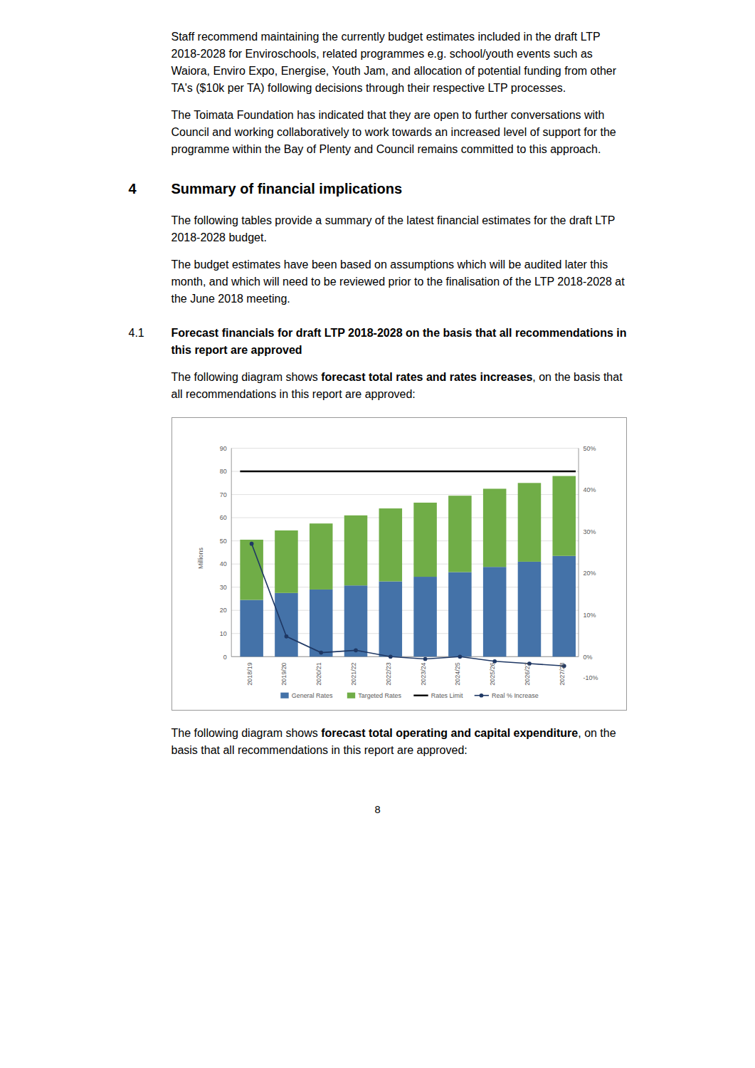Staff recommend maintaining the currently budget estimates included in the draft LTP 2018-2028 for Enviroschools, related programmes e.g. school/youth events such as Waiora, Enviro Expo, Energise, Youth Jam, and allocation of potential funding from other TA's ($10k per TA) following decisions through their respective LTP processes.
The Toimata Foundation has indicated that they are open to further conversations with Council and working collaboratively to work towards an increased level of support for the programme within the Bay of Plenty and Council remains committed to this approach.
4 Summary of financial implications
The following tables provide a summary of the latest financial estimates for the draft LTP 2018-2028 budget.
The budget estimates have been based on assumptions which will be audited later this month, and which will need to be reviewed prior to the finalisation of the LTP 2018-2028 at the June 2018 meeting.
4.1 Forecast financials for draft LTP 2018-2028 on the basis that all recommendations in this report are approved
The following diagram shows forecast total rates and rates increases, on the basis that all recommendations in this report are approved:
90 80 70 60 50 40 30 20 10 0 50% 40% 30% 20% 10% 0% -10% Millions 2018/19 2019/20 2020/21 2021/22 2022/23 2023/24 2024/25 2025/26 2026/27 2027/28 General Rates Targeted Rates Rates Limit Real % Increase
The following diagram shows forecast total operating and capital expenditure, on the basis that all recommendations in this report are approved:
8